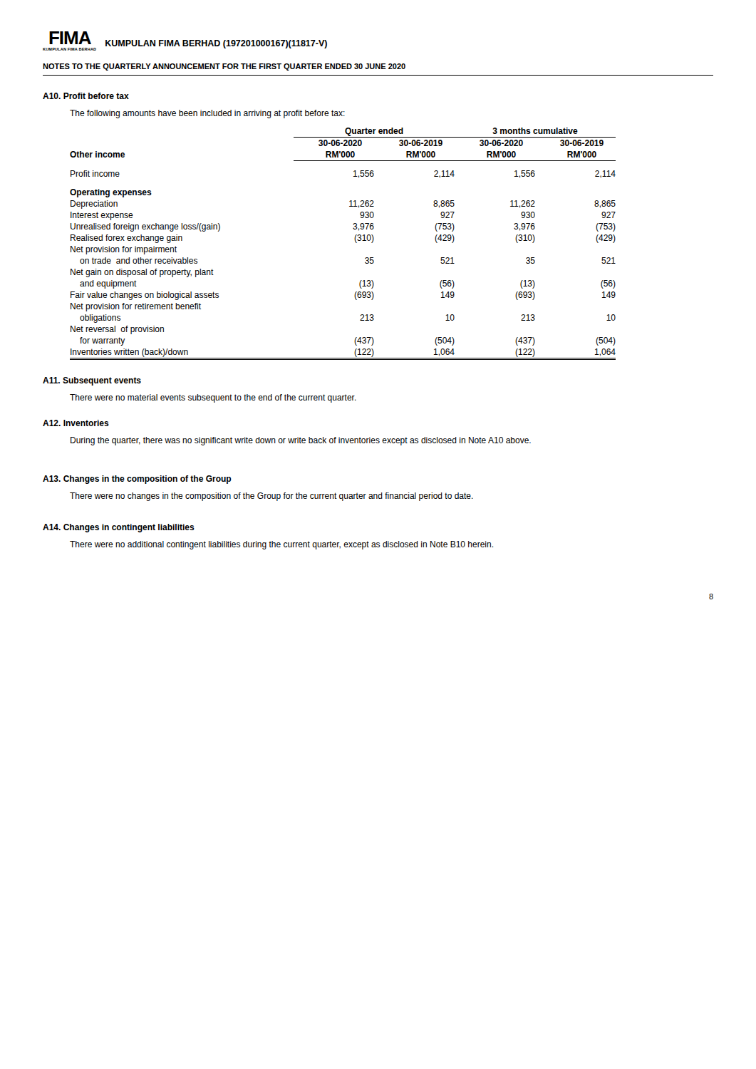FIMA
KUMPULAN FIMA BERHAD
KUMPULAN FIMA BERHAD (197201000167)(11817-V)
NOTES TO THE QUARTERLY ANNOUNCEMENT FOR THE FIRST QUARTER ENDED 30 JUNE 2020
A10. Profit before tax
The following amounts have been included in arriving at profit before tax:
| | Quarter ended | 3 months cumulative |
| | 30-06-2020 | 30-06-2019 | 30-06-2020 | 30-06-2019 |
| Other income | RM'000 | RM'000 | RM'000 | RM'000 |
| Profit income | 1,556 | 2,114 | 1,556 | 2,114 |
| Operating expenses | | | | |
| Depreciation | 11,262 | 8,865 | 11,262 | 8,865 |
| Interest expense | 930 | 927 | 930 | 927 |
| Unrealised foreign exchange loss/(gain) | 3,976 | (753) | 3,976 | (753) |
| Realised forex exchange gain | (310) | (429) | (310) | (429) |
| Net provision for impairment | | | | |
| on trade and other receivables | 35 | 521 | 35 | 521 |
| Net gain on disposal of property, plant | | | | |
| and equipment | (13) | (56) | (13) | (56) |
| Fair value changes on biological assets | (693) | 149 | (693) | 149 |
| Net provision for retirement benefit | | | | |
| obligations | 213 | 10 | 213 | 10 |
| Net reversal of provision | | | | |
| for warranty | (437) | (504) | (437) | (504) |
| Inventories written (back)/down | (122) | 1,064 | (122) | 1,064 |
A11. Subsequent events
There were no material events subsequent to the end of the current quarter.
A12. Inventories
During the quarter, there was no significant write down or write back of inventories except as disclosed in Note A10 above.
A13. Changes in the composition of the Group
There were no changes in the composition of the Group for the current quarter and financial period to date.
A14. Changes in contingent liabilities
There were no additional contingent liabilities during the current quarter, except as disclosed in Note B10 herein.
8